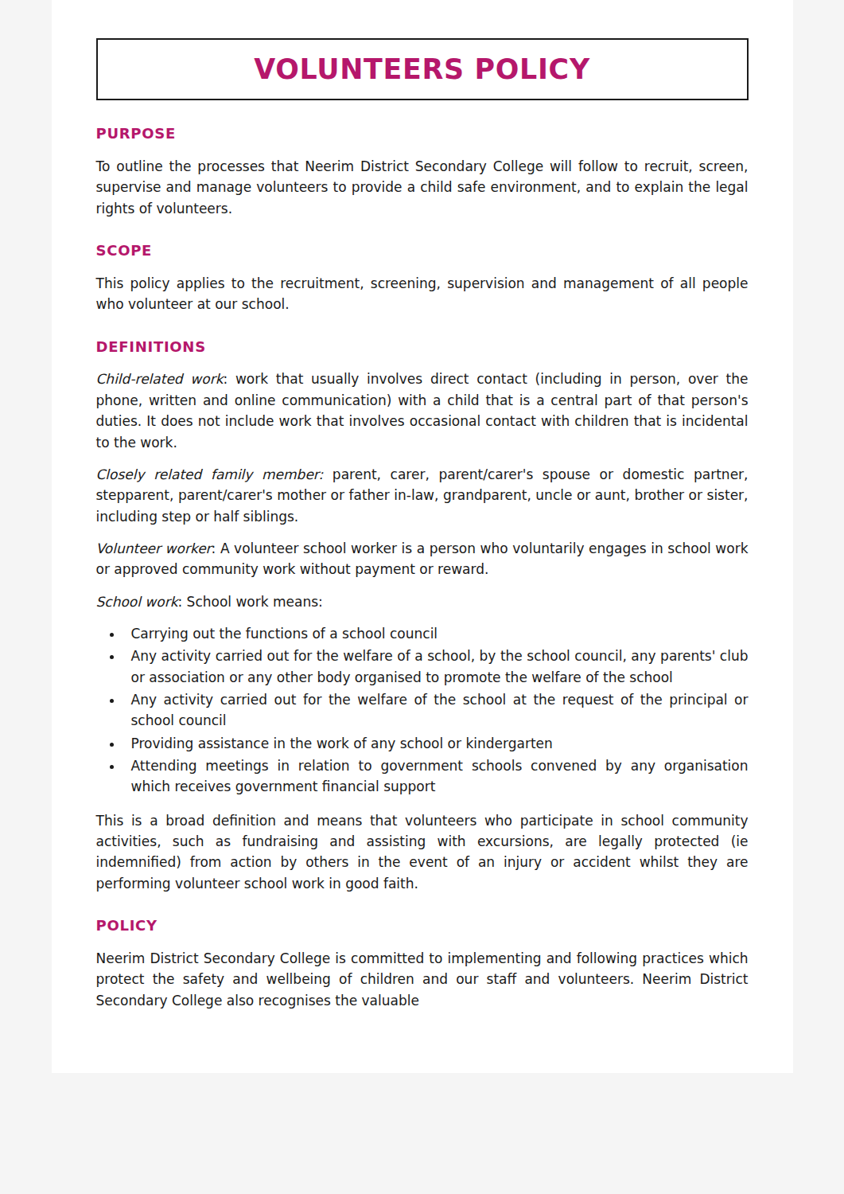Volunteers Policy
Purpose
To outline the processes that Neerim District Secondary College will follow to recruit, screen, supervise and manage volunteers to provide a child safe environment, and to explain the legal rights of volunteers.
Scope
This policy applies to the recruitment, screening, supervision and management of all people who volunteer at our school.
Definitions
Child-related work: work that usually involves direct contact (including in person, over the phone, written and online communication) with a child that is a central part of that person's duties. It does not include work that involves occasional contact with children that is incidental to the work.
Closely related family member: parent, carer, parent/carer's spouse or domestic partner, stepparent, parent/carer's mother or father in-law, grandparent, uncle or aunt, brother or sister, including step or half siblings.
Volunteer worker: A volunteer school worker is a person who voluntarily engages in school work or approved community work without payment or reward.
School work: School work means:
Carrying out the functions of a school council
Any activity carried out for the welfare of a school, by the school council, any parents' club or association or any other body organised to promote the welfare of the school
Any activity carried out for the welfare of the school at the request of the principal or school council
Providing assistance in the work of any school or kindergarten
Attending meetings in relation to government schools convened by any organisation which receives government financial support
This is a broad definition and means that volunteers who participate in school community activities, such as fundraising and assisting with excursions, are legally protected (ie indemnified) from action by others in the event of an injury or accident whilst they are performing volunteer school work in good faith.
Policy
Neerim District Secondary College is committed to implementing and following practices which protect the safety and wellbeing of children and our staff and volunteers. Neerim District Secondary College also recognises the valuable